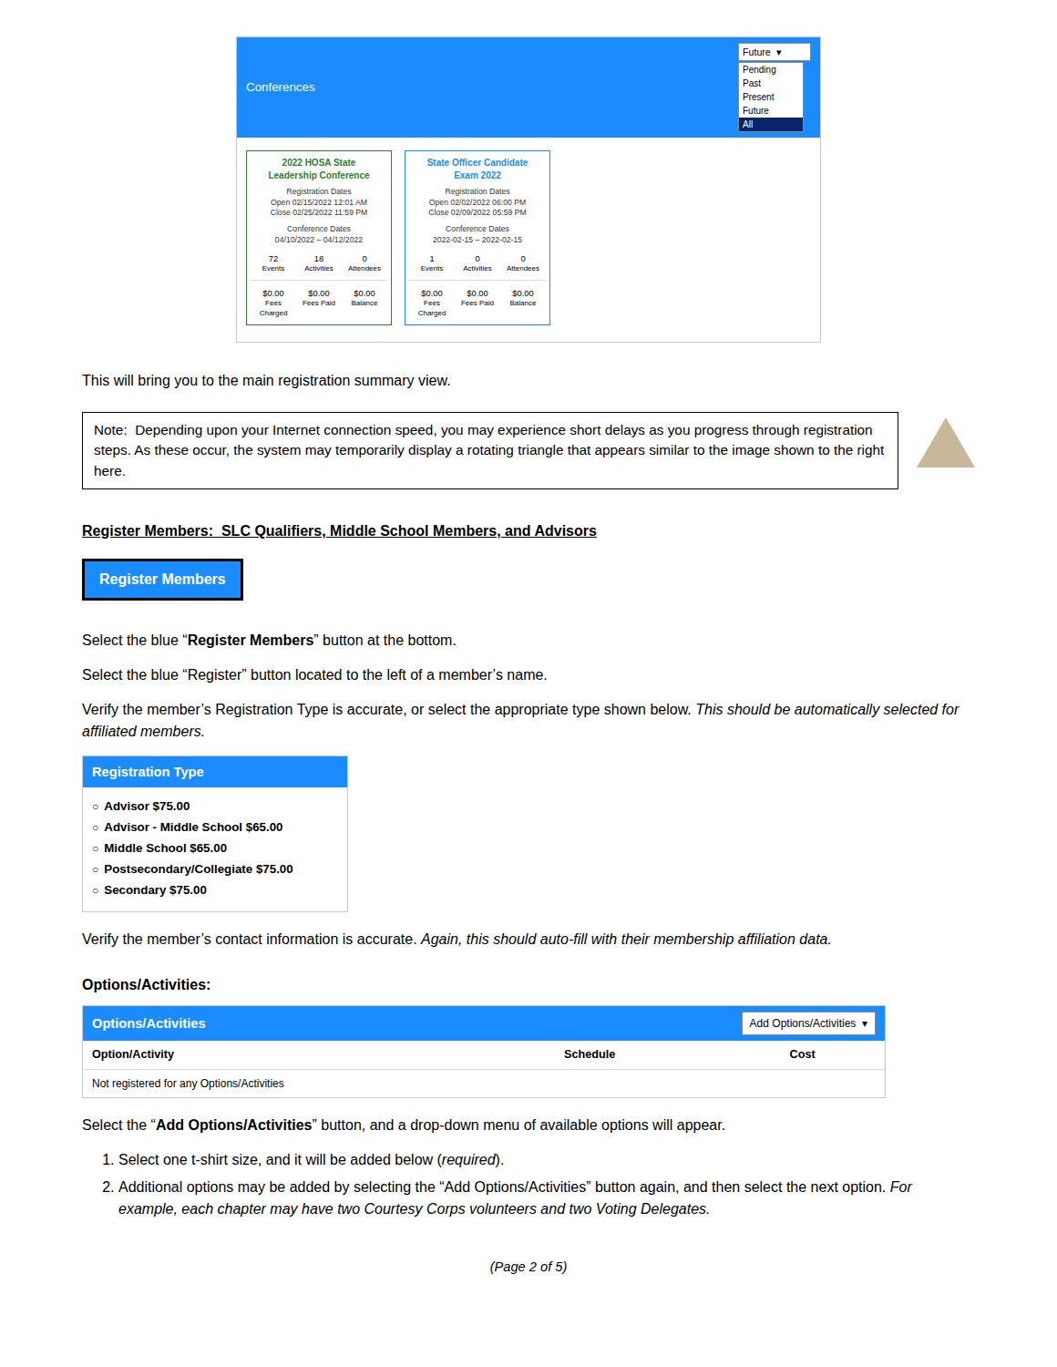Conferences
Future ▾
Pending
Past
Present
Future
All
2022 HOSA State
Leadership Conference
Registration Dates
Open 02/15/2022 12:01 AM
Close 02/25/2022 11:59 PM
Conference Dates
04/10/2022 – 04/12/2022
72 Events
18 Activities
0 Attendees
$0.00 Fees Charged
$0.00 Fees Paid
$0.00 Balance
State Officer Candidate
Exam 2022
Registration Dates
Open 02/02/2022 06:00 PM
Close 02/09/2022 05:59 PM
Conference Dates
2022-02-15 – 2022-02-15
1 Events
0 Activities
0 Attendees
$0.00 Fees Charged
$0.00 Fees Paid
$0.00 Balance
This will bring you to the main registration summary view.
Note: Depending upon your Internet connection speed, you may experience short delays as you progress through registration steps. As these occur, the system may temporarily display a rotating triangle that appears similar to the image shown to the right here.
Register Members: SLC Qualifiers, Middle School Members, and Advisors
Register Members
Select the blue “Register Members” button at the bottom.
Select the blue “Register” button located to the left of a member’s name.
Verify the member’s Registration Type is accurate, or select the appropriate type shown below. This should be automatically selected for affiliated members.
Registration Type
Advisor $75.00
Advisor - Middle School $65.00
Middle School $65.00
Postsecondary/Collegiate $75.00
Secondary $75.00
Verify the member’s contact information is accurate. Again, this should auto-fill with their membership affiliation data.
Options/Activities:
Options/Activities Add Options/Activities ▾
| Option/Activity | Schedule | Cost |
| --- | --- | --- |
| Not registered for any Options/Activities |
Select the “Add Options/Activities” button, and a drop-down menu of available options will appear.
Select one t-shirt size, and it will be added below (required).
Additional options may be added by selecting the “Add Options/Activities” button again, and then select the next option. For example, each chapter may have two Courtesy Corps volunteers and two Voting Delegates.
(Page 2 of 5)